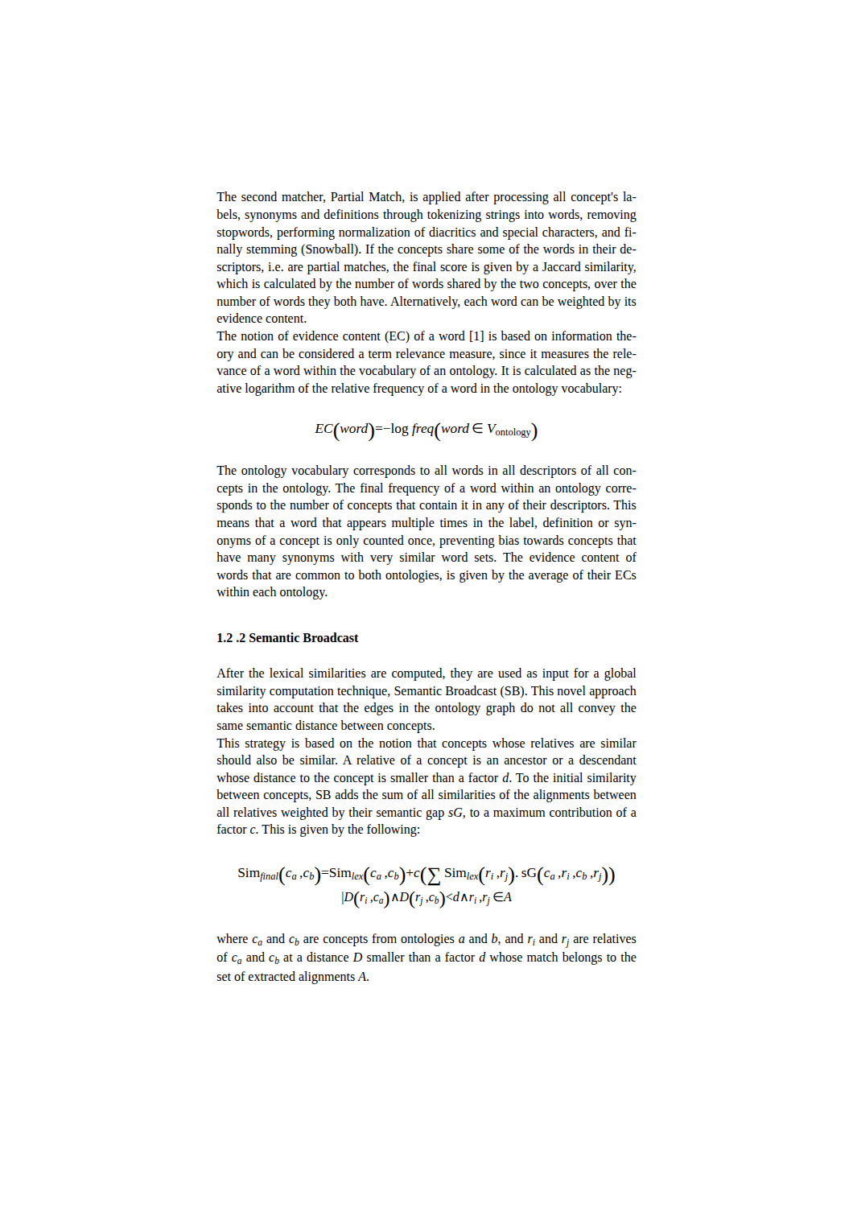The second matcher, Partial Match, is applied after processing all concept's labels, synonyms and definitions through tokenizing strings into words, removing stopwords, performing normalization of diacritics and special characters, and finally stemming (Snowball). If the concepts share some of the words in their descriptors, i.e. are partial matches, the final score is given by a Jaccard similarity, which is calculated by the number of words shared by the two concepts, over the number of words they both have. Alternatively, each word can be weighted by its evidence content.
The notion of evidence content (EC) of a word [1] is based on information theory and can be considered a term relevance measure, since it measures the relevance of a word within the vocabulary of an ontology. It is calculated as the negative logarithm of the relative frequency of a word in the ontology vocabulary:
EC(word)=−log freq(word ∈ Vontology)
The ontology vocabulary corresponds to all words in all descriptors of all concepts in the ontology. The final frequency of a word within an ontology corresponds to the number of concepts that contain it in any of their descriptors. This means that a word that appears multiple times in the label, definition or synonyms of a concept is only counted once, preventing bias towards concepts that have many synonyms with very similar word sets. The evidence content of words that are common to both ontologies, is given by the average of their ECs within each ontology.
1.2 .2 Semantic Broadcast
After the lexical similarities are computed, they are used as input for a global similarity computation technique, Semantic Broadcast (SB). This novel approach takes into account that the edges in the ontology graph do not all convey the same semantic distance between concepts.
This strategy is based on the notion that concepts whose relatives are similar should also be similar. A relative of a concept is an ancestor or a descendant whose distance to the concept is smaller than a factor d. To the initial similarity between concepts, SB adds the sum of all similarities of the alignments between all relatives weighted by their semantic gap sG, to a maximum contribution of a factor c. This is given by the following:
Simfinal(ca ,cb)=Simlex(ca ,cb)+c(∑ Simlex(ri ,rj). sG(ca ,ri ,cb ,rj)) |D(ri ,ca)∧D(rj ,cb)<d∧ri ,rj ∈A
where ca and cb are concepts from ontologies a and b, and ri and rj are relatives of ca and cb at a distance D smaller than a factor d whose match belongs to the set of extracted alignments A.